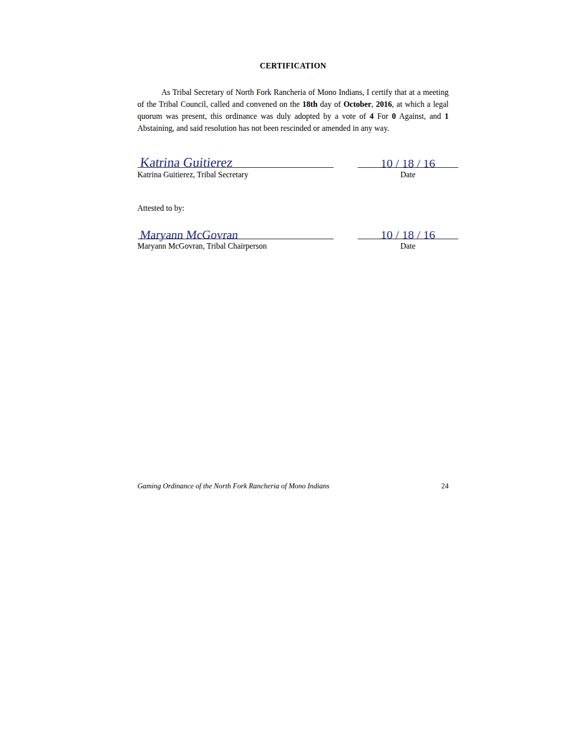CERTIFICATION
As Tribal Secretary of North Fork Rancheria of Mono Indians, I certify that at a meeting of the Tribal Council, called and convened on the 18th day of October, 2016, at which a legal quorum was present, this ordinance was duly adopted by a vote of 4 For 0 Against, and 1 Abstaining, and said resolution has not been rescinded or amended in any way.
Katrina Guitierez
Katrina Guitierez, Tribal Secretary
10 / 18 / 16
Date
Attested to by:
Maryann McGovran
Maryann McGovran, Tribal Chairperson
10 / 18 / 16
Date
Gaming Ordinance of the North Fork Rancheria of Mono Indians 24